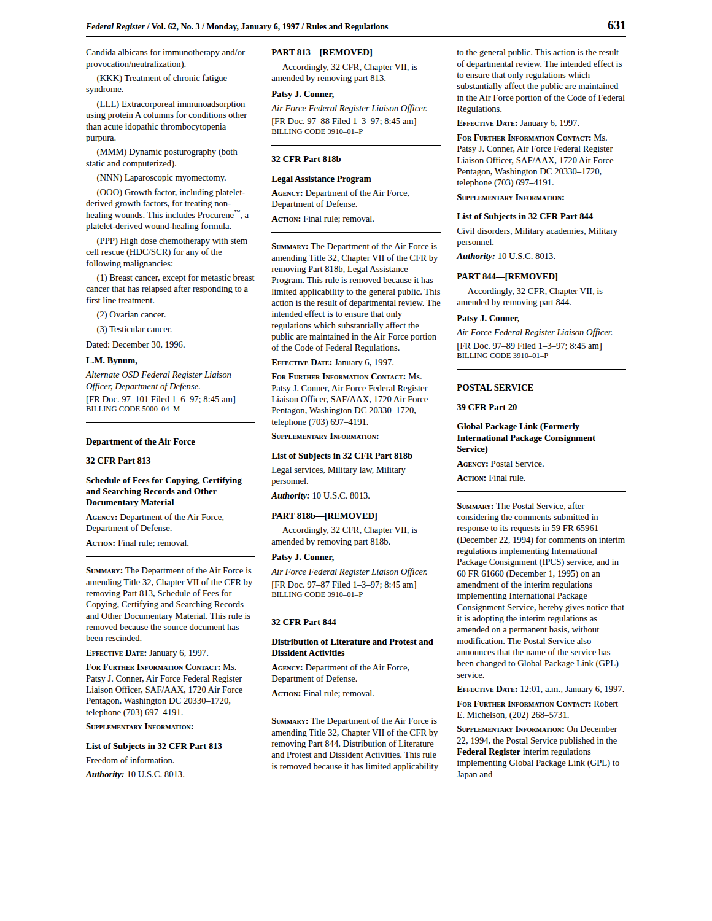Federal Register / Vol. 62, No. 3 / Monday, January 6, 1997 / Rules and Regulations
631
Candida albicans for immunotherapy and/or provocation/neutralization).
(KKK) Treatment of chronic fatigue syndrome.
(LLL) Extracorporeal immunoadsorption using protein A columns for conditions other than acute idopathic thrombocytopenia purpura.
(MMM) Dynamic posturography (both static and computerized).
(NNN) Laparoscopic myomectomy.
(OOO) Growth factor, including platelet-derived growth factors, for treating non-healing wounds. This includes Procurene™, a platelet-derived wound-healing formula.
(PPP) High dose chemotherapy with stem cell rescue (HDC/SCR) for any of the following malignancies:
(1) Breast cancer, except for metastic breast cancer that has relapsed after responding to a first line treatment.
(2) Ovarian cancer.
(3) Testicular cancer.
Dated: December 30, 1996.
L.M. Bynum,
Alternate OSD Federal Register Liaison Officer, Department of Defense.
[FR Doc. 97–101 Filed 1–6–97; 8:45 am]
BILLING CODE 5000–04–M
Department of the Air Force
32 CFR Part 813
Schedule of Fees for Copying, Certifying and Searching Records and Other Documentary Material
Agency: Department of the Air Force, Department of Defense.
Action: Final rule; removal.
Summary: The Department of the Air Force is amending Title 32, Chapter VII of the CFR by removing Part 813, Schedule of Fees for Copying, Certifying and Searching Records and Other Documentary Material. This rule is removed because the source document has been rescinded.
Effective Date: January 6, 1997.
For Further Information Contact: Ms. Patsy J. Conner, Air Force Federal Register Liaison Officer, SAF/AAX, 1720 Air Force Pentagon, Washington DC 20330–1720, telephone (703) 697–4191.
Supplementary Information:
List of Subjects in 32 CFR Part 813
Freedom of information.
Authority: 10 U.S.C. 8013.
PART 813—[REMOVED]
Accordingly, 32 CFR, Chapter VII, is amended by removing part 813.
Patsy J. Conner,
Air Force Federal Register Liaison Officer.
[FR Doc. 97–88 Filed 1–3–97; 8:45 am]
BILLING CODE 3910–01–P
32 CFR Part 818b
Legal Assistance Program
Agency: Department of the Air Force, Department of Defense.
Action: Final rule; removal.
Summary: The Department of the Air Force is amending Title 32, Chapter VII of the CFR by removing Part 818b, Legal Assistance Program. This rule is removed because it has limited applicability to the general public. This action is the result of departmental review. The intended effect is to ensure that only regulations which substantially affect the public are maintained in the Air Force portion of the Code of Federal Regulations.
Effective Date: January 6, 1997.
For Further Information Contact: Ms. Patsy J. Conner, Air Force Federal Register Liaison Officer, SAF/AAX, 1720 Air Force Pentagon, Washington DC 20330–1720, telephone (703) 697–4191.
Supplementary Information:
List of Subjects in 32 CFR Part 818b
Legal services, Military law, Military personnel.
Authority: 10 U.S.C. 8013.
PART 818b—[REMOVED]
Accordingly, 32 CFR, Chapter VII, is amended by removing part 818b.
Patsy J. Conner,
Air Force Federal Register Liaison Officer.
[FR Doc. 97–87 Filed 1–3–97; 8:45 am]
BILLING CODE 3910–01–P
32 CFR Part 844
Distribution of Literature and Protest and Dissident Activities
Agency: Department of the Air Force, Department of Defense.
Action: Final rule; removal.
Summary: The Department of the Air Force is amending Title 32, Chapter VII of the CFR by removing Part 844, Distribution of Literature and Protest and Dissident Activities. This rule is removed because it has limited applicability to the general public. This action is the result of departmental review. The intended effect is to ensure that only regulations which substantially affect the public are maintained in the Air Force portion of the Code of Federal Regulations.
Effective Date: January 6, 1997.
For Further Information Contact: Ms. Patsy J. Conner, Air Force Federal Register Liaison Officer, SAF/AAX, 1720 Air Force Pentagon, Washington DC 20330–1720, telephone (703) 697–4191.
Supplementary Information:
List of Subjects in 32 CFR Part 844
Civil disorders, Military academies, Military personnel.
Authority: 10 U.S.C. 8013.
PART 844—[REMOVED]
Accordingly, 32 CFR, Chapter VII, is amended by removing part 844.
Patsy J. Conner,
Air Force Federal Register Liaison Officer.
[FR Doc. 97–89 Filed 1–3–97; 8:45 am]
BILLING CODE 3910–01–P
POSTAL SERVICE
39 CFR Part 20
Global Package Link (Formerly International Package Consignment Service)
Agency: Postal Service.
Action: Final rule.
Summary: The Postal Service, after considering the comments submitted in response to its requests in 59 FR 65961 (December 22, 1994) for comments on interim regulations implementing International Package Consignment (IPCS) service, and in 60 FR 61660 (December 1, 1995) on an amendment of the interim regulations implementing International Package Consignment Service, hereby gives notice that it is adopting the interim regulations as amended on a permanent basis, without modification. The Postal Service also announces that the name of the service has been changed to Global Package Link (GPL) service.
Effective Date: 12:01, a.m., January 6, 1997.
For Further Information Contact: Robert E. Michelson, (202) 268–5731.
Supplementary Information: On December 22, 1994, the Postal Service published in the Federal Register interim regulations implementing Global Package Link (GPL) to Japan and